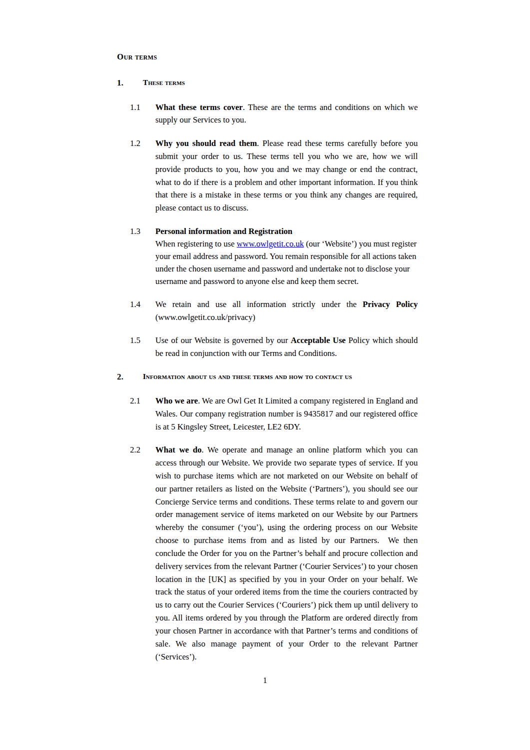Our terms
1.
These terms
1.1
What these terms cover. These are the terms and conditions on which we supply our Services to you.
1.2
Why you should read them. Please read these terms carefully before you submit your order to us. These terms tell you who we are, how we will provide products to you, how you and we may change or end the contract, what to do if there is a problem and other important information. If you think that there is a mistake in these terms or you think any changes are required, please contact us to discuss.
1.3
Personal information and Registration
When registering to use www.owlgetit.co.uk (our ‘Website’) you must register your email address and password. You remain responsible for all actions taken under the chosen username and password and undertake not to disclose your username and password to anyone else and keep them secret.
1.4
We retain and use all information strictly under the Privacy Policy (www.owlgetit.co.uk/privacy)
1.5
Use of our Website is governed by our Acceptable Use Policy which should be read in conjunction with our Terms and Conditions.
2.
Information about us and these terms and how to contact us
2.1
Who we are. We are Owl Get It Limited a company registered in England and Wales. Our company registration number is 9435817 and our registered office is at 5 Kingsley Street, Leicester, LE2 6DY.
2.2
What we do. We operate and manage an online platform which you can access through our Website. We provide two separate types of service. If you wish to purchase items which are not marketed on our Website on behalf of our partner retailers as listed on the Website (‘Partners’), you should see our Concierge Service terms and conditions. These terms relate to and govern our order management service of items marketed on our Website by our Partners whereby the consumer (‘you’), using the ordering process on our Website choose to purchase items from and as listed by our Partners. We then conclude the Order for you on the Partner’s behalf and procure collection and delivery services from the relevant Partner (‘Courier Services’) to your chosen location in the [UK] as specified by you in your Order on your behalf. We track the status of your ordered items from the time the couriers contracted by us to carry out the Courier Services (‘Couriers’) pick them up until delivery to you. All items ordered by you through the Platform are ordered directly from your chosen Partner in accordance with that Partner’s terms and conditions of sale. We also manage payment of your Order to the relevant Partner (‘Services’).
1